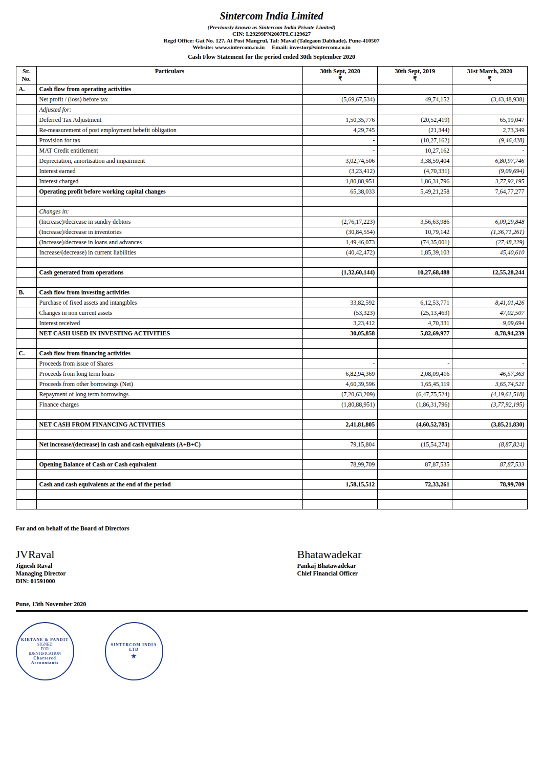Sintercom India Limited
(Previously known as Sintercom India Private Limited)
CIN: L29299PN2007PLC129627
Regd Office: Gat No. 127, At Post Mangrul, Tal: Maval (Talegaon Dabhade), Pune-410507
Website: www.sintercom.co.in Email: investor@sintercom.co.in
Cash Flow Statement for the period ended 30th September 2020
| Sr. No. | Particulars | 30th Sept, 2020 ₹ | 30th Sept, 2019 ₹ | 31st March, 2020 ₹ |
| --- | --- | --- | --- | --- |
| A. | Cash flow from operating activities | | | |
| | Net profit / (loss) before tax | (5,69,67,534) | 49,74,152 | (3,43,48,938) |
| | Adjusted for: | | | |
| | Deferred Tax Adjustment | 1,50,35,776 | (20,52,419) | 65,19,047 |
| | Re-measurement of post employment bebefit obligation | 4,29,745 | (21,344) | 2,73,349 |
| | Provision for tax | - | (10,27,162) | (9,46,428) |
| | MAT Credit entitlement | - | 10,27,162 | - |
| | Depreciation, amortisation and impairment | 3,02,74,506 | 3,38,59,404 | 6,80,97,746 |
| | Interest earned | (3,23,412) | (4,70,331) | (9,09,694) |
| | Interest charged | 1,80,88,951 | 1,86,31,796 | 3,77,92,195 |
| | Operating profit before working capital changes | 65,38,033 | 5,49,21,258 | 7,64,77,277 |
| | Changes in: | | | |
| | (Increase)/decrease in sundry debtors | (2,76,17,223) | 3,56,63,986 | 6,09,29,848 |
| | (Increase)/decrease in inventories | (30,84,554) | 10,79,142 | (1,36,71,261) |
| | (Increase)/decrease in loans and advances | 1,49,46,073 | (74,35,001) | (27,48,229) |
| | Increase/(decrease) in current liabilities | (40,42,472) | 1,85,39,103 | 45,40,610 |
| | Cash generated from operations | (1,32,60,144) | 10,27,68,488 | 12,55,28,244 |
| B. | Cash flow from investing activities | | | |
| | Purchase of fixed assets and intangibles | 33,82,592 | 6,12,53,771 | 8,41,01,426 |
| | Changes in non current assets | (53,323) | (25,13,463) | 47,02,507 |
| | Interest received | 3,23,412 | 4,70,331 | 9,09,694 |
| | NET CASH USED IN INVESTING ACTIVITIES | 30,05,858 | 5,82,69,977 | 8,78,94,239 |
| C. | Cash flow from financing activities | | | |
| | Proceeds from issue of Shares | - | - | - |
| | Proceeds from long term loans | 6,82,94,369 | 2,08,09,416 | 46,57,363 |
| | Proceeds from other borrowings (Net) | 4,60,39,596 | 1,65,45,119 | 3,65,74,521 |
| | Repayment of long term borrowings | (7,20,63,209) | (6,47,75,524) | (4,19,61,518) |
| | Finance charges | (1,80,88,951) | (1,86,31,796) | (3,77,92,195) |
| | NET CASH FROM FINANCING ACTIVITIES | 2,41,81,805 | (4,60,52,785) | (3,85,21,830) |
| | Net increase/(decrease) in cash and cash equivalents (A+B+C) | 79,15,804 | (15,54,274) | (8,87,824) |
| | Opening Balance of Cash or Cash equivalent | 78,99,709 | 87,87,535 | 87,87,533 |
| | Cash and cash equivalents at the end of the period | 1,58,15,512 | 72,33,261 | 78,99,709 |
For and on behalf of the Board of Directors
| JVRaval Jignesh Raval Managing Director DIN: 01591000 | Bhatawadekar Pankaj Bhatawadekar Chief Financial Officer |
Pune, 13th November 2020
KIRTANE & PANDIT
SIGNED
FOR
IDENTIFICATION
Chartered Accountants
SINTERCOM INDIA LTD
★